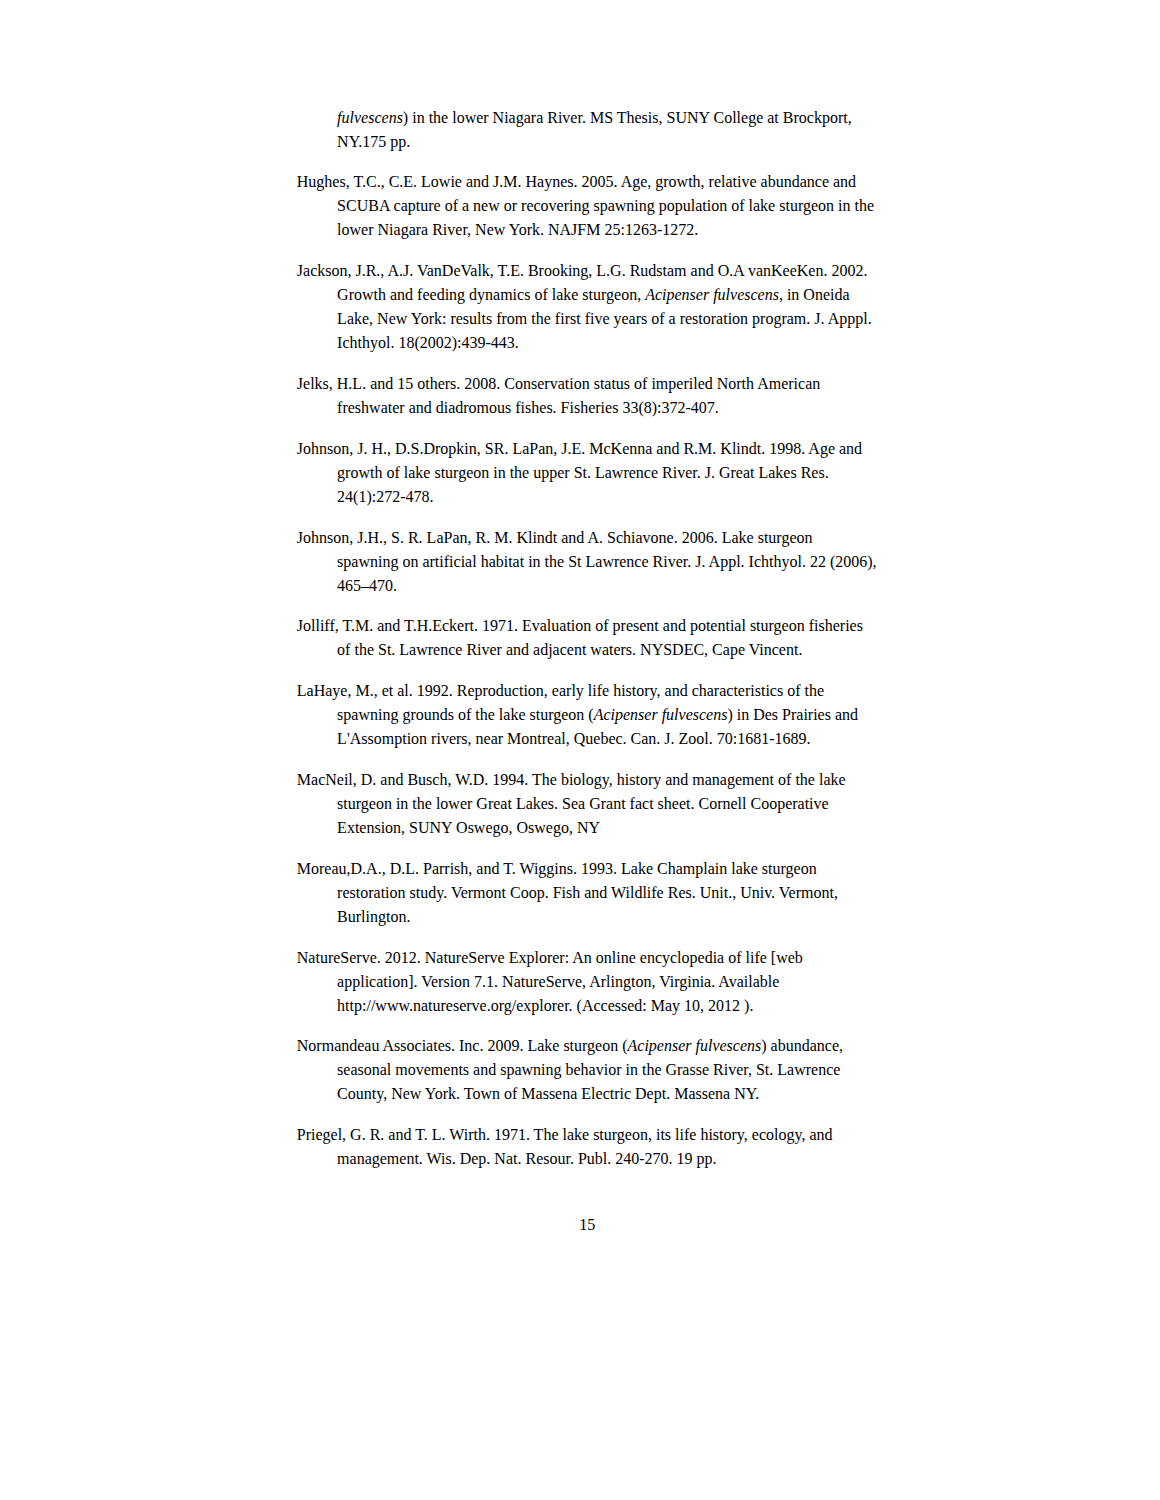fulvescens) in the lower Niagara River. MS Thesis, SUNY College at Brockport, NY.175 pp.
Hughes, T.C., C.E. Lowie and J.M. Haynes. 2005. Age, growth, relative abundance and SCUBA capture of a new or recovering spawning population of lake sturgeon in the lower Niagara River, New York. NAJFM 25:1263-1272.
Jackson, J.R., A.J. VanDeValk, T.E. Brooking, L.G. Rudstam and O.A vanKeeKen. 2002. Growth and feeding dynamics of lake sturgeon, Acipenser fulvescens, in Oneida Lake, New York: results from the first five years of a restoration program. J. Apppl. Ichthyol. 18(2002):439-443.
Jelks, H.L. and 15 others. 2008. Conservation status of imperiled North American freshwater and diadromous fishes. Fisheries 33(8):372-407.
Johnson, J. H., D.S.Dropkin, SR. LaPan, J.E. McKenna and R.M. Klindt. 1998. Age and growth of lake sturgeon in the upper St. Lawrence River. J. Great Lakes Res. 24(1):272-478.
Johnson, J.H., S. R. LaPan, R. M. Klindt and A. Schiavone. 2006. Lake sturgeon spawning on artificial habitat in the St Lawrence River. J. Appl. Ichthyol. 22 (2006), 465–470.
Jolliff, T.M. and T.H.Eckert. 1971. Evaluation of present and potential sturgeon fisheries of the St. Lawrence River and adjacent waters. NYSDEC, Cape Vincent.
LaHaye, M., et al. 1992. Reproduction, early life history, and characteristics of the spawning grounds of the lake sturgeon (Acipenser fulvescens) in Des Prairies and L'Assomption rivers, near Montreal, Quebec. Can. J. Zool. 70:1681-1689.
MacNeil, D. and Busch, W.D. 1994. The biology, history and management of the lake sturgeon in the lower Great Lakes. Sea Grant fact sheet. Cornell Cooperative Extension, SUNY Oswego, Oswego, NY
Moreau,D.A., D.L. Parrish, and T. Wiggins. 1993. Lake Champlain lake sturgeon restoration study. Vermont Coop. Fish and Wildlife Res. Unit., Univ. Vermont, Burlington.
NatureServe. 2012. NatureServe Explorer: An online encyclopedia of life [web application]. Version 7.1. NatureServe, Arlington, Virginia. Available http://www.natureserve.org/explorer. (Accessed: May 10, 2012 ).
Normandeau Associates. Inc. 2009. Lake sturgeon (Acipenser fulvescens) abundance, seasonal movements and spawning behavior in the Grasse River, St. Lawrence County, New York. Town of Massena Electric Dept. Massena NY.
Priegel, G. R. and T. L. Wirth. 1971. The lake sturgeon, its life history, ecology, and management. Wis. Dep. Nat. Resour. Publ. 240-270. 19 pp.
15